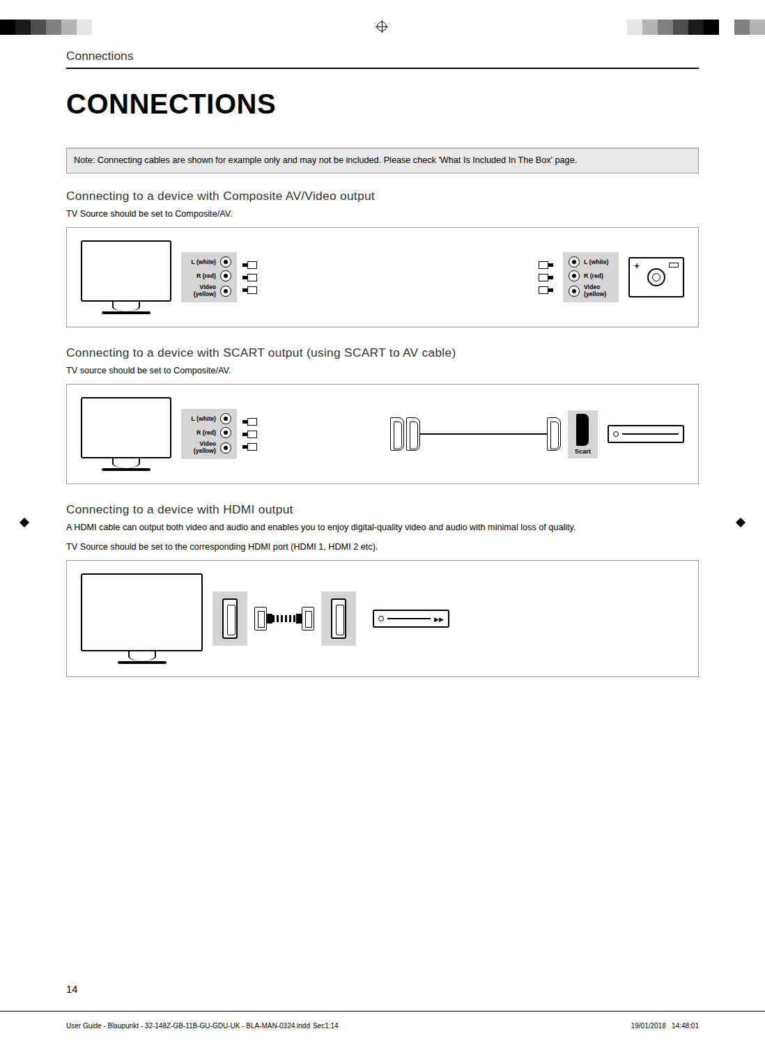Connections
CONNECTIONS
Note: Connecting cables are shown for example only and may not be included. Please check 'What Is Included In The Box' page.
Connecting to a device with Composite AV/Video output
TV Source should be set to Composite/AV.
L (white)
R (red)
Video
(yellow)
L (white)
R (red)
Video
(yellow)
+
Connecting to a device with SCART output (using SCART to AV cable)
TV source should be set to Composite/AV.
L (white)
R (red)
Video
(yellow)
Scart
Connecting to a device with HDMI output
A HDMI cable can output both video and audio and enables you to enjoy digital-quality video and audio with minimal loss of quality.
TV Source should be set to the corresponding HDMI port (HDMI 1, HDMI 2 etc).
▶▶
14
User Guide - Blaupunkt - 32-148Z-GB-11B-GU-GDU-UK - BLA-MAN-0324.indd Sec1:14
19/01/2018 14:48:01